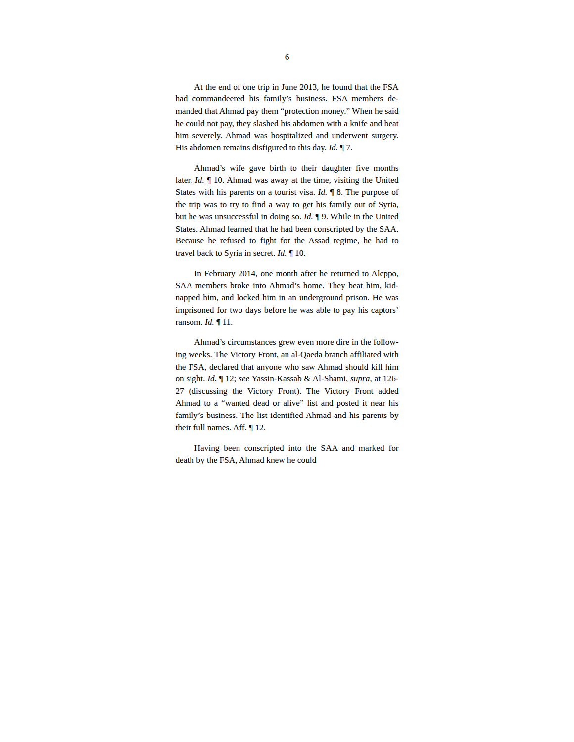6
At the end of one trip in June 2013, he found that the FSA had commandeered his family’s business. FSA members demanded that Ahmad pay them “protection money.” When he said he could not pay, they slashed his abdomen with a knife and beat him severely. Ahmad was hospitalized and underwent surgery. His abdomen remains disfigured to this day. Id. ¶ 7.
Ahmad’s wife gave birth to their daughter five months later. Id. ¶ 10. Ahmad was away at the time, visiting the United States with his parents on a tourist visa. Id. ¶ 8. The purpose of the trip was to try to find a way to get his family out of Syria, but he was unsuccessful in doing so. Id. ¶ 9. While in the United States, Ahmad learned that he had been conscripted by the SAA. Because he refused to fight for the Assad regime, he had to travel back to Syria in secret. Id. ¶ 10.
In February 2014, one month after he returned to Aleppo, SAA members broke into Ahmad’s home. They beat him, kidnapped him, and locked him in an underground prison. He was imprisoned for two days before he was able to pay his captors’ ransom. Id. ¶ 11.
Ahmad’s circumstances grew even more dire in the following weeks. The Victory Front, an al-Qaeda branch affiliated with the FSA, declared that anyone who saw Ahmad should kill him on sight. Id. ¶ 12; see Yassin-Kassab & Al-Shami, supra, at 126-27 (discussing the Victory Front). The Victory Front added Ahmad to a “wanted dead or alive” list and posted it near his family’s business. The list identified Ahmad and his parents by their full names. Aff. ¶ 12.
Having been conscripted into the SAA and marked for death by the FSA, Ahmad knew he could